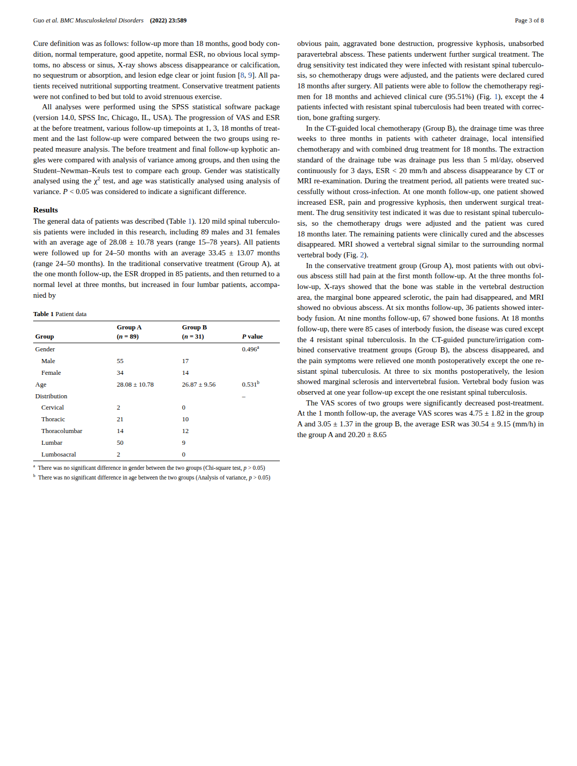Guo et al. BMC Musculoskeletal Disorders (2022) 23:589
Page 3 of 8
Cure definition was as follows: follow-up more than 18 months, good body condition, normal temperature, good appetite, normal ESR, no obvious local symptoms, no abscess or sinus, X-ray shows abscess disappearance or calcification, no sequestrum or absorption, and lesion edge clear or joint fusion [8, 9]. All patients received nutritional supporting treatment. Conservative treatment patients were not confined to bed but told to avoid strenuous exercise.
All analyses were performed using the SPSS statistical software package (version 14.0, SPSS Inc, Chicago, IL, USA). The progression of VAS and ESR at the before treatment, various follow-up timepoints at 1, 3, 18 months of treatment and the last follow-up were compared between the two groups using repeated measure analysis. The before treatment and final follow-up kyphotic angles were compared with analysis of variance among groups, and then using the Student–Newman–Keuls test to compare each group. Gender was statistically analysed using the χ2 test, and age was statistically analysed using analysis of variance. P < 0.05 was considered to indicate a significant difference.
Results
The general data of patients was described (Table 1). 120 mild spinal tuberculosis patients were included in this research, including 89 males and 31 females with an average age of 28.08 ± 10.78 years (range 15–78 years). All patients were followed up for 24–50 months with an average 33.45 ± 13.07 months (range 24–50 months). In the traditional conservative treatment (Group A), at the one month follow-up, the ESR dropped in 85 patients, and then returned to a normal level at three months, but increased in four lumbar patients, accompanied by
Table 1 Patient data
| Group | Group A ( n = 89) | Group B ( n = 31) | P value |
| --- | --- | --- | --- |
| Gender | | | 0.496 a |
| Male | 55 | 17 | |
| Female | 34 | 14 | |
| Age | 28.08 ± 10.78 | 26.87 ± 9.56 | 0.531 b |
| Distribution | | | – |
| Cervical | 2 | 0 | |
| Thoracic | 21 | 10 | |
| Thoracolumbar | 14 | 12 | |
| Lumbar | 50 | 9 | |
| Lumbosacral | 2 | 0 | |
a There was no significant difference in gender between the two groups (Chi-square test, p > 0.05)
b There was no significant difference in age between the two groups (Analysis of variance, p > 0.05)
obvious pain, aggravated bone destruction, progressive kyphosis, unabsorbed paravertebral abscess. These patients underwent further surgical treatment. The drug sensitivity test indicated they were infected with resistant spinal tuberculosis, so chemotherapy drugs were adjusted, and the patients were declared cured 18 months after surgery. All patients were able to follow the chemotherapy regimen for 18 months and achieved clinical cure (95.51%) (Fig. 1), except the 4 patients infected with resistant spinal tuberculosis had been treated with correction, bone grafting surgery.
In the CT-guided local chemotherapy (Group B), the drainage time was three weeks to three months in patients with catheter drainage, local intensified chemotherapy and with combined drug treatment for 18 months. The extraction standard of the drainage tube was drainage pus less than 5 ml/day, observed continuously for 3 days, ESR < 20 mm/h and abscess disappearance by CT or MRI re-examination. During the treatment period, all patients were treated successfully without cross-infection. At one month follow-up, one patient showed increased ESR, pain and progressive kyphosis, then underwent surgical treatment. The drug sensitivity test indicated it was due to resistant spinal tuberculosis, so the chemotherapy drugs were adjusted and the patient was cured 18 months later. The remaining patients were clinically cured and the abscesses disappeared. MRI showed a vertebral signal similar to the surrounding normal vertebral body (Fig. 2).
In the conservative treatment group (Group A), most patients with out obvious abscess still had pain at the first month follow-up. At the three months follow-up, X-rays showed that the bone was stable in the vertebral destruction area, the marginal bone appeared sclerotic, the pain had disappeared, and MRI showed no obvious abscess. At six months follow-up, 36 patients showed interbody fusion. At nine months follow-up, 67 showed bone fusions. At 18 months follow-up, there were 85 cases of interbody fusion, the disease was cured except the 4 resistant spinal tuberculosis. In the CT-guided puncture/irrigation combined conservative treatment groups (Group B), the abscess disappeared, and the pain symptoms were relieved one month postoperatively except the one resistant spinal tuberculosis. At three to six months postoperatively, the lesion showed marginal sclerosis and intervertebral fusion. Vertebral body fusion was observed at one year follow-up except the one resistant spinal tuberculosis.
The VAS scores of two groups were significantly decreased post-treatment. At the 1 month follow-up, the average VAS scores was 4.75 ± 1.82 in the group A and 3.05 ± 1.37 in the group B, the average ESR was 30.54 ± 9.15 (mm/h) in the group A and 20.20 ± 8.65